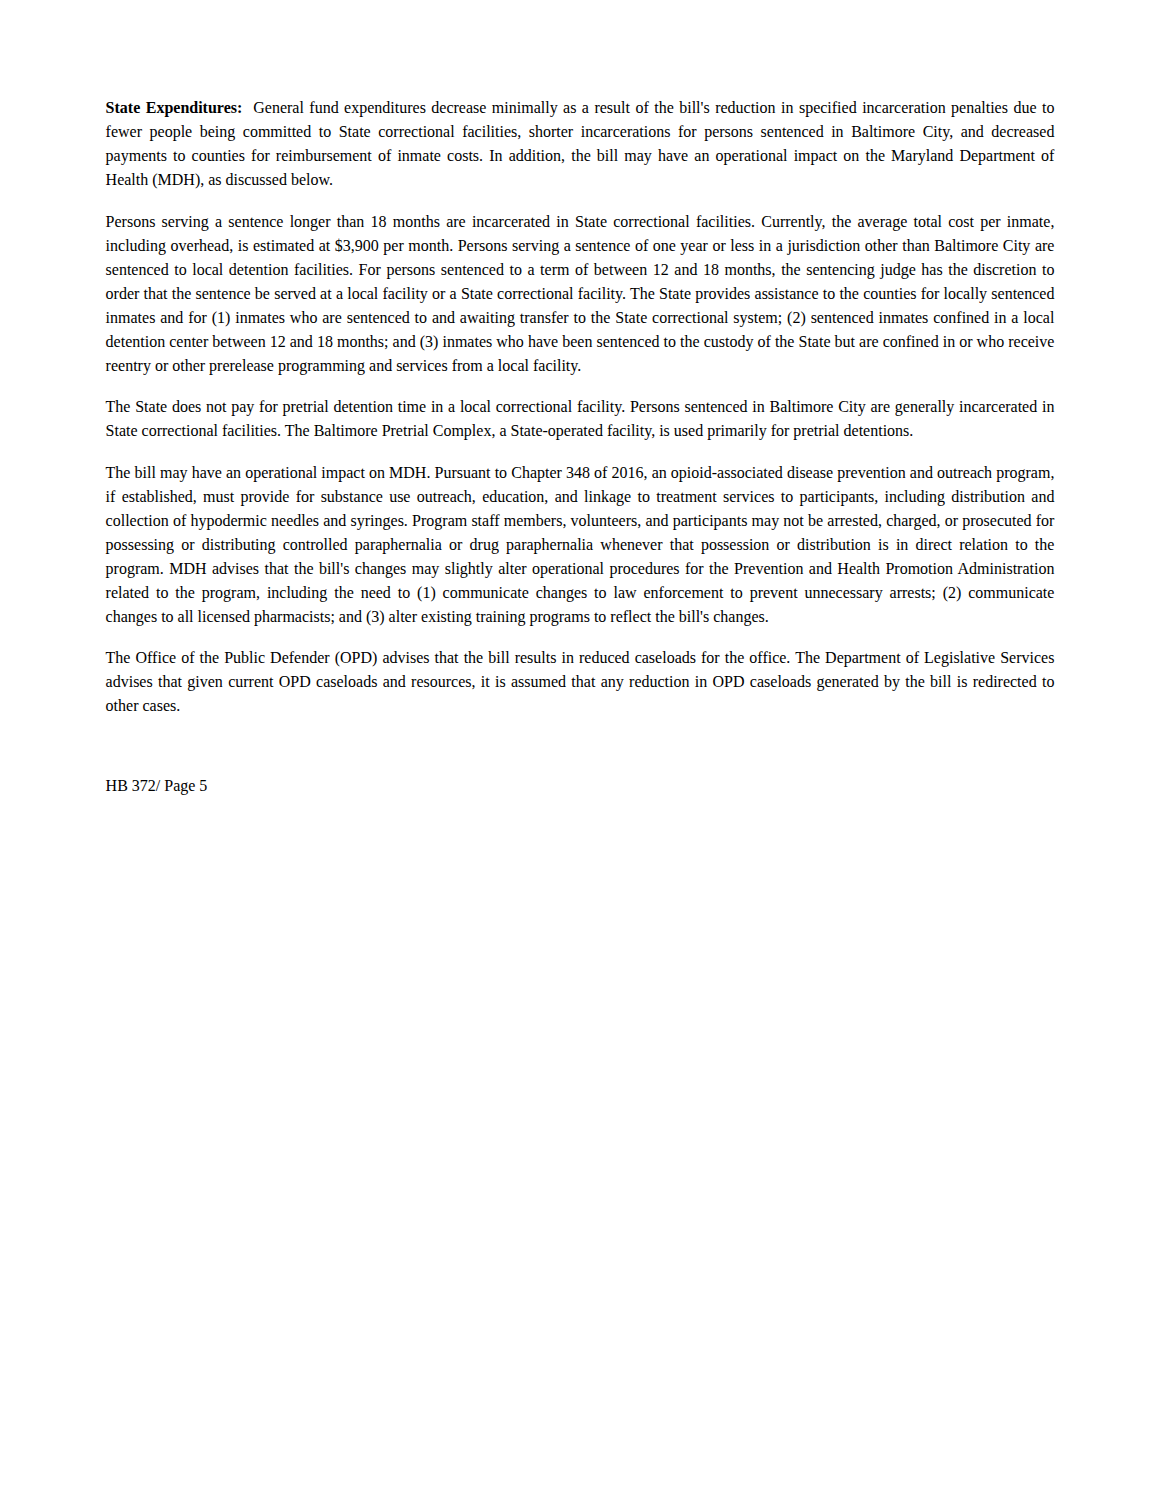State Expenditures: General fund expenditures decrease minimally as a result of the bill's reduction in specified incarceration penalties due to fewer people being committed to State correctional facilities, shorter incarcerations for persons sentenced in Baltimore City, and decreased payments to counties for reimbursement of inmate costs. In addition, the bill may have an operational impact on the Maryland Department of Health (MDH), as discussed below.
Persons serving a sentence longer than 18 months are incarcerated in State correctional facilities. Currently, the average total cost per inmate, including overhead, is estimated at $3,900 per month. Persons serving a sentence of one year or less in a jurisdiction other than Baltimore City are sentenced to local detention facilities. For persons sentenced to a term of between 12 and 18 months, the sentencing judge has the discretion to order that the sentence be served at a local facility or a State correctional facility. The State provides assistance to the counties for locally sentenced inmates and for (1) inmates who are sentenced to and awaiting transfer to the State correctional system; (2) sentenced inmates confined in a local detention center between 12 and 18 months; and (3) inmates who have been sentenced to the custody of the State but are confined in or who receive reentry or other prerelease programming and services from a local facility.
The State does not pay for pretrial detention time in a local correctional facility. Persons sentenced in Baltimore City are generally incarcerated in State correctional facilities. The Baltimore Pretrial Complex, a State-operated facility, is used primarily for pretrial detentions.
The bill may have an operational impact on MDH. Pursuant to Chapter 348 of 2016, an opioid-associated disease prevention and outreach program, if established, must provide for substance use outreach, education, and linkage to treatment services to participants, including distribution and collection of hypodermic needles and syringes. Program staff members, volunteers, and participants may not be arrested, charged, or prosecuted for possessing or distributing controlled paraphernalia or drug paraphernalia whenever that possession or distribution is in direct relation to the program. MDH advises that the bill's changes may slightly alter operational procedures for the Prevention and Health Promotion Administration related to the program, including the need to (1) communicate changes to law enforcement to prevent unnecessary arrests; (2) communicate changes to all licensed pharmacists; and (3) alter existing training programs to reflect the bill's changes.
The Office of the Public Defender (OPD) advises that the bill results in reduced caseloads for the office. The Department of Legislative Services advises that given current OPD caseloads and resources, it is assumed that any reduction in OPD caseloads generated by the bill is redirected to other cases.
HB 372/ Page 5